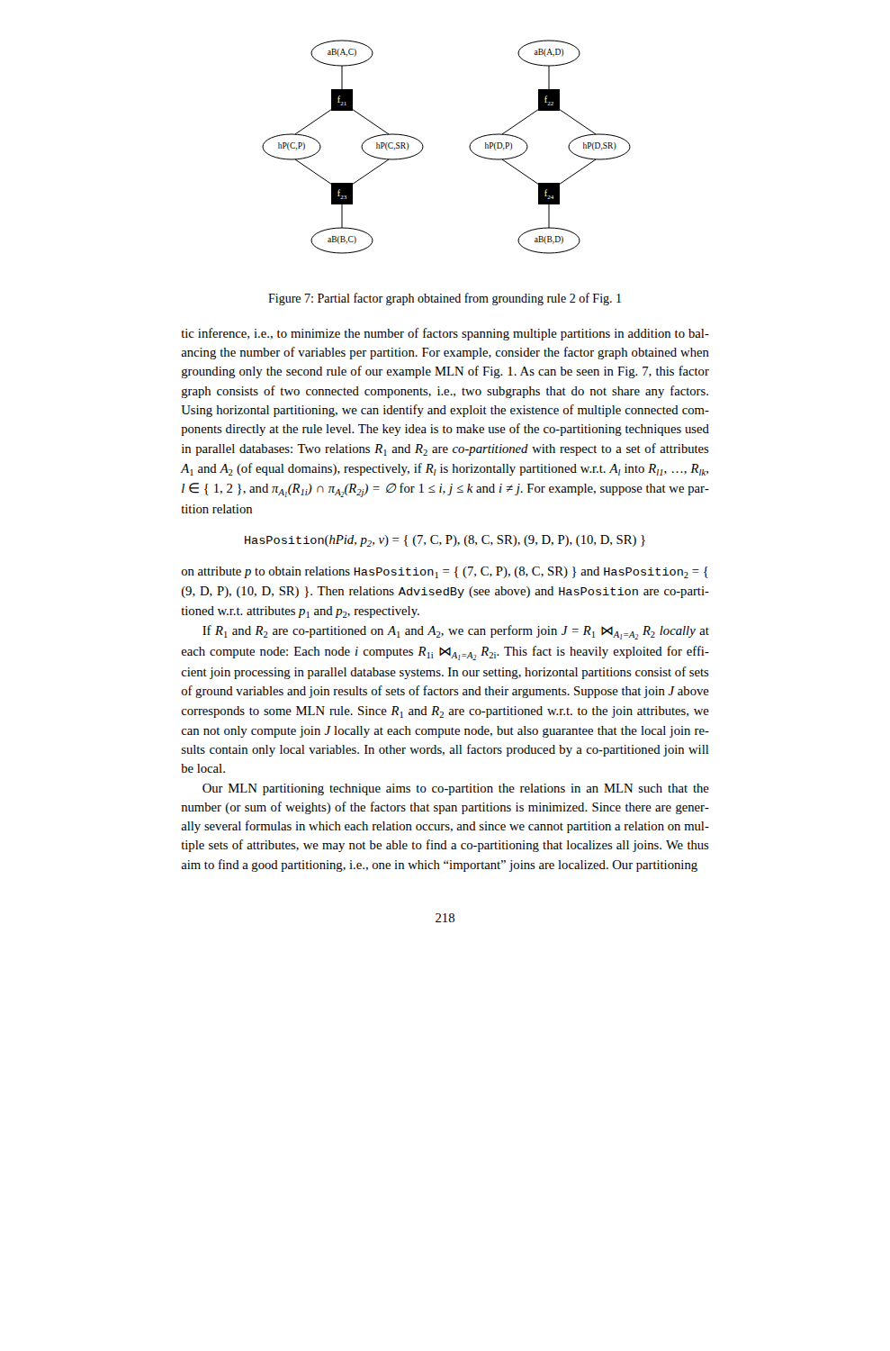aB(A,C) hP(C,P) hP(C,SR) aB(B,C) f21 f23 aB(A,D) hP(D,P) hP(D,SR) aB(B,D) f22 f24
Figure 7: Partial factor graph obtained from grounding rule 2 of Fig. 1
tic inference, i.e., to minimize the number of factors spanning multiple partitions in addition to balancing the number of variables per partition. For example, consider the factor graph obtained when grounding only the second rule of our example MLN of Fig. 1. As can be seen in Fig. 7, this factor graph consists of two connected components, i.e., two subgraphs that do not share any factors. Using horizontal partitioning, we can identify and exploit the existence of multiple connected components directly at the rule level. The key idea is to make use of the co-partitioning techniques used in parallel databases: Two relations R1 and R2 are co-partitioned with respect to a set of attributes A1 and A2 (of equal domains), respectively, if Rl is horizontally partitioned w.r.t. Al into Rl1, …, Rlk, l ∈ { 1, 2 }, and πA1(R1i) ∩ πA2(R2j) = ∅ for 1 ≤ i, j ≤ k and i ≠ j. For example, suppose that we partition relation
HasPosition(hPid, p2, v) = { (7, C, P), (8, C, SR), (9, D, P), (10, D, SR) }
on attribute p to obtain relations HasPosition1 = { (7, C, P), (8, C, SR) } and HasPosition2 = { (9, D, P), (10, D, SR) }. Then relations AdvisedBy (see above) and HasPosition are co-partitioned w.r.t. attributes p1 and p2, respectively.
If R1 and R2 are co-partitioned on A1 and A2, we can perform join J = R1 ⋈A1=A2 R2 locally at each compute node: Each node i computes R1i ⋈A1=A2 R2i. This fact is heavily exploited for efficient join processing in parallel database systems. In our setting, horizontal partitions consist of sets of ground variables and join results of sets of factors and their arguments. Suppose that join J above corresponds to some MLN rule. Since R1 and R2 are co-partitioned w.r.t. to the join attributes, we can not only compute join J locally at each compute node, but also guarantee that the local join results contain only local variables. In other words, all factors produced by a co-partitioned join will be local.
Our MLN partitioning technique aims to co-partition the relations in an MLN such that the number (or sum of weights) of the factors that span partitions is minimized. Since there are generally several formulas in which each relation occurs, and since we cannot partition a relation on multiple sets of attributes, we may not be able to find a co-partitioning that localizes all joins. We thus aim to find a good partitioning, i.e., one in which “important” joins are localized. Our partitioning
218